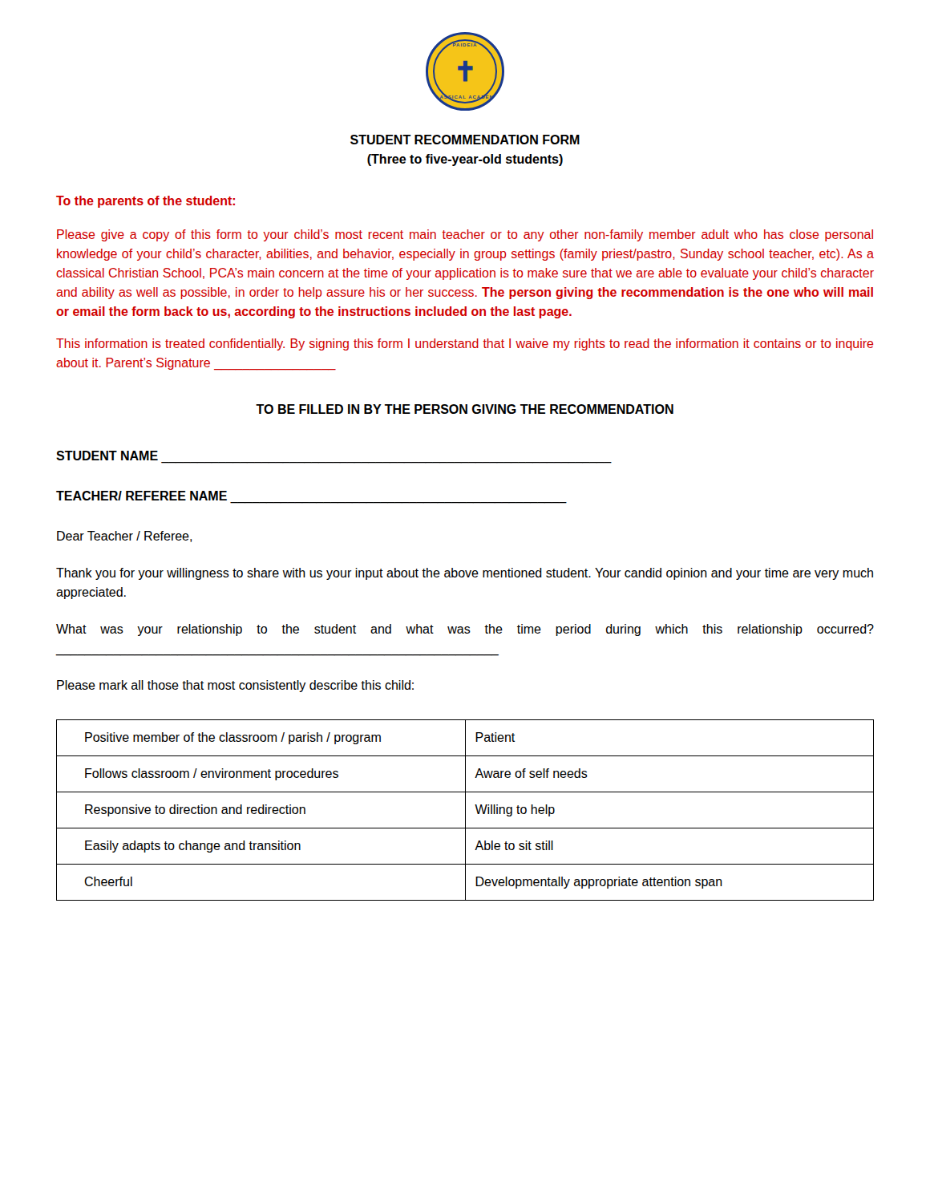PAIDEIA
✝
CLASSICAL ACADEMY
Student Recommendation Form
(Three to five-year-old students)
To the parents of the student:
Please give a copy of this form to your child’s most recent main teacher or to any other non-family member adult who has close personal knowledge of your child’s character, abilities, and behavior, especially in group settings (family priest/pastro, Sunday school teacher, etc). As a classical Christian School, PCA’s main concern at the time of your application is to make sure that we are able to evaluate your child’s character and ability as well as possible, in order to help assure his or her success. The person giving the recommendation is the one who will mail or email the form back to us, according to the instructions included on the last page.
This information is treated confidentially. By signing this form I understand that I waive my rights to read the information it contains or to inquire about it. Parent’s Signature _________________
To be filled in by the person giving the recommendation
STUDENT NAME _______________________________________________________________
TEACHER/ REFEREE NAME _______________________________________________
Dear Teacher / Referee,
Thank you for your willingness to share with us your input about the above mentioned student. Your candid opinion and your time are very much appreciated.
What was your relationship to the student and what was the time period during which this relationship occurred? ______________________________________________________________
Please mark all those that most consistently describe this child:
| Positive member of the classroom / parish / program | Patient |
| Follows classroom / environment procedures | Aware of self needs |
| Responsive to direction and redirection | Willing to help |
| Easily adapts to change and transition | Able to sit still |
| Cheerful | Developmentally appropriate attention span |